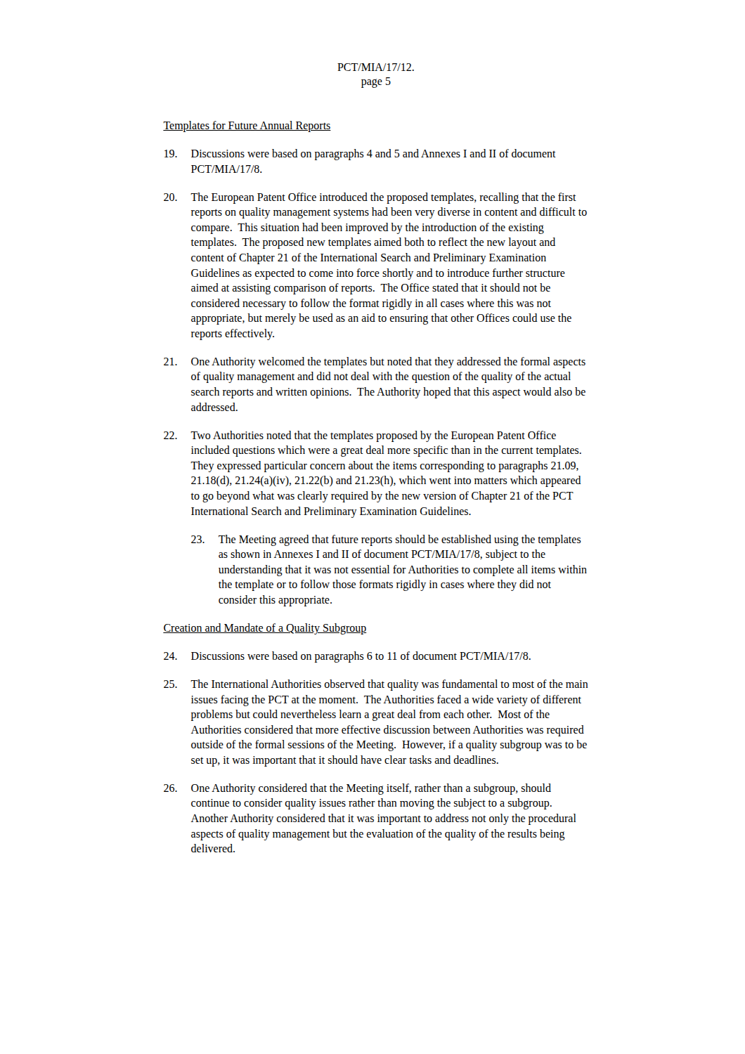PCT/MIA/17/12. page 5
Templates for Future Annual Reports
19. Discussions were based on paragraphs 4 and 5 and Annexes I and II of document PCT/MIA/17/8.
20. The European Patent Office introduced the proposed templates, recalling that the first reports on quality management systems had been very diverse in content and difficult to compare. This situation had been improved by the introduction of the existing templates. The proposed new templates aimed both to reflect the new layout and content of Chapter 21 of the International Search and Preliminary Examination Guidelines as expected to come into force shortly and to introduce further structure aimed at assisting comparison of reports. The Office stated that it should not be considered necessary to follow the format rigidly in all cases where this was not appropriate, but merely be used as an aid to ensuring that other Offices could use the reports effectively.
21. One Authority welcomed the templates but noted that they addressed the formal aspects of quality management and did not deal with the question of the quality of the actual search reports and written opinions. The Authority hoped that this aspect would also be addressed.
22. Two Authorities noted that the templates proposed by the European Patent Office included questions which were a great deal more specific than in the current templates. They expressed particular concern about the items corresponding to paragraphs 21.09, 21.18(d), 21.24(a)(iv), 21.22(b) and 21.23(h), which went into matters which appeared to go beyond what was clearly required by the new version of Chapter 21 of the PCT International Search and Preliminary Examination Guidelines.
23. The Meeting agreed that future reports should be established using the templates as shown in Annexes I and II of document PCT/MIA/17/8, subject to the understanding that it was not essential for Authorities to complete all items within the template or to follow those formats rigidly in cases where they did not consider this appropriate.
Creation and Mandate of a Quality Subgroup
24. Discussions were based on paragraphs 6 to 11 of document PCT/MIA/17/8.
25. The International Authorities observed that quality was fundamental to most of the main issues facing the PCT at the moment. The Authorities faced a wide variety of different problems but could nevertheless learn a great deal from each other. Most of the Authorities considered that more effective discussion between Authorities was required outside of the formal sessions of the Meeting. However, if a quality subgroup was to be set up, it was important that it should have clear tasks and deadlines.
26. One Authority considered that the Meeting itself, rather than a subgroup, should continue to consider quality issues rather than moving the subject to a subgroup. Another Authority considered that it was important to address not only the procedural aspects of quality management but the evaluation of the quality of the results being delivered.